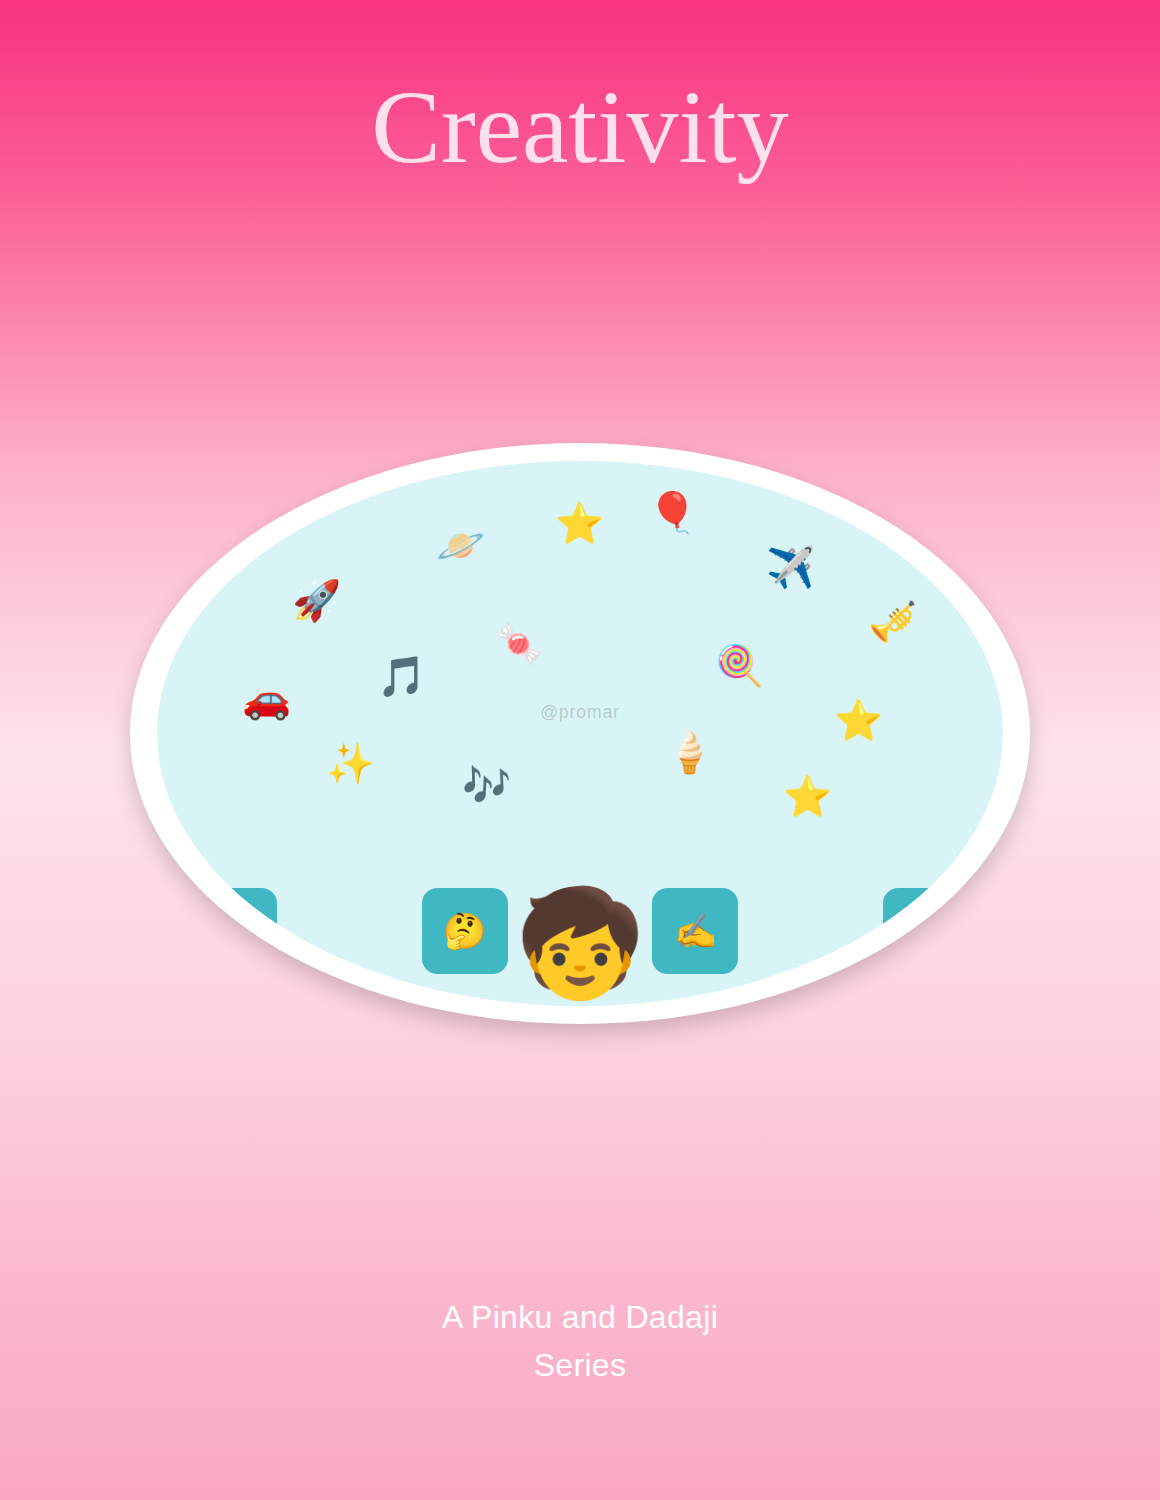Creativity
@promar
🚀 🪐 ⭐ 🎈 ✈️ 🎺 🚗 🎵 🍬 🍭 ⭐ ✨ 🎶 🍦 ⭐
🧒
🧒
🤔
✍️
🌍
A Pinku and Dadaji
Series